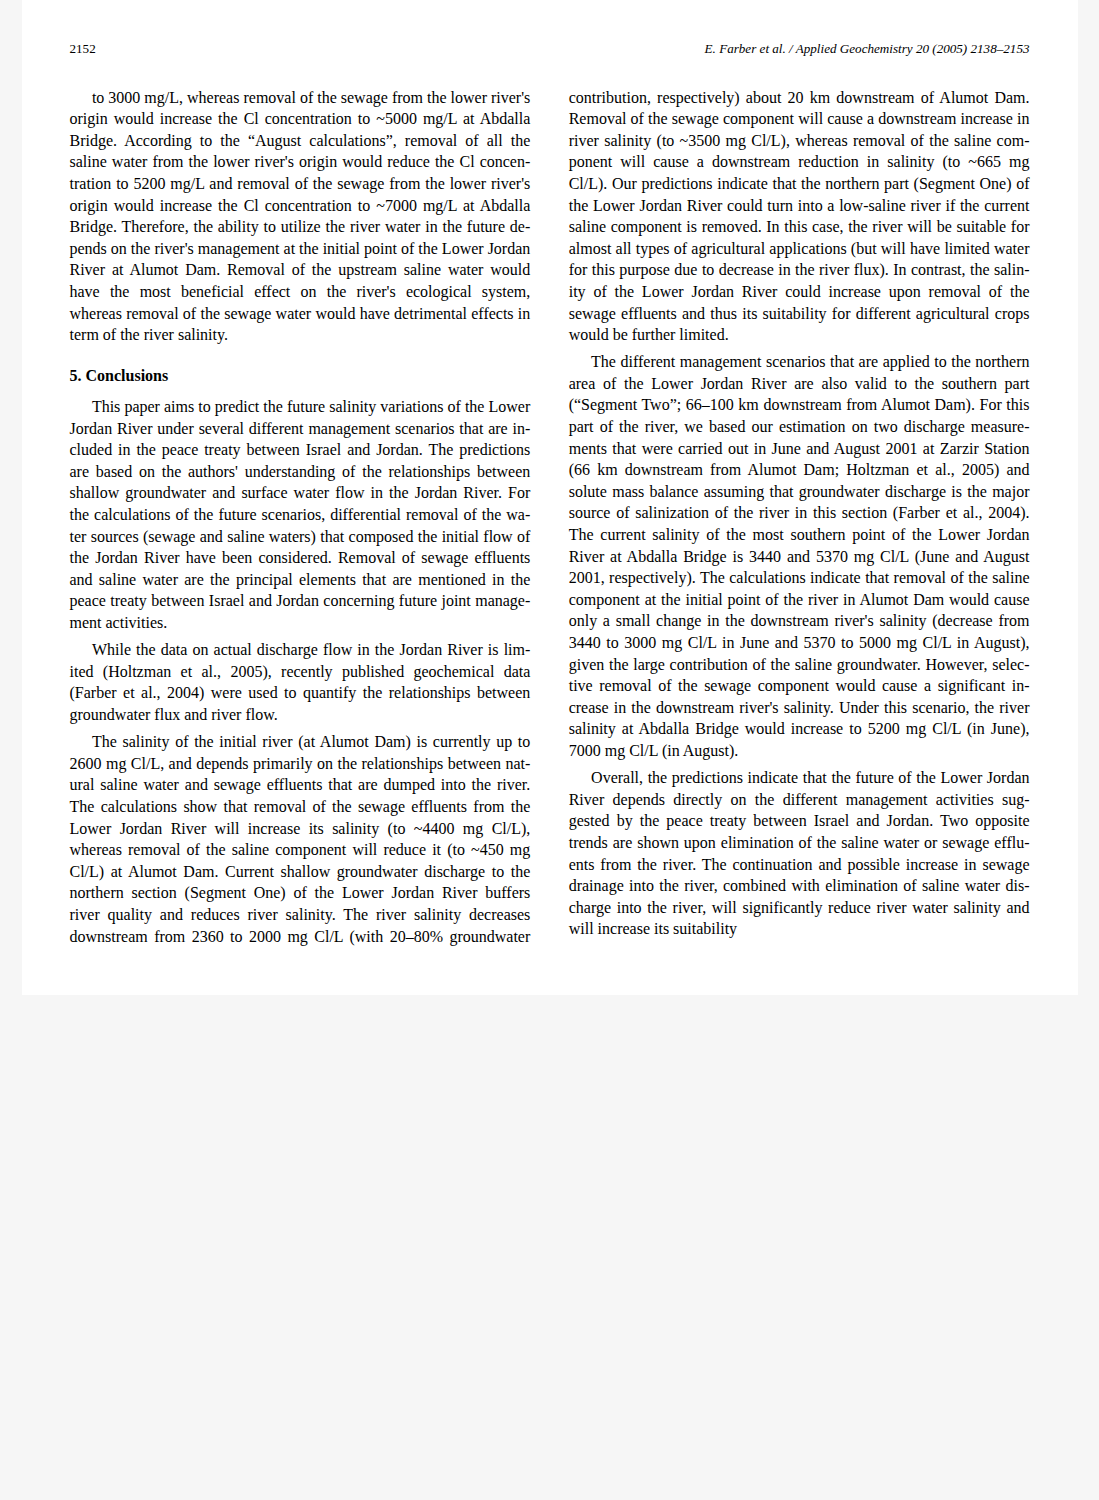2152 E. Farber et al. / Applied Geochemistry 20 (2005) 2138–2153
to 3000 mg/L, whereas removal of the sewage from the lower river's origin would increase the Cl concentration to ~5000 mg/L at Abdalla Bridge. According to the “August calculations”, removal of all the saline water from the lower river's origin would reduce the Cl concentration to 5200 mg/L and removal of the sewage from the lower river's origin would increase the Cl concentration to ~7000 mg/L at Abdalla Bridge. Therefore, the ability to utilize the river water in the future depends on the river's management at the initial point of the Lower Jordan River at Alumot Dam. Removal of the upstream saline water would have the most beneficial effect on the river's ecological system, whereas removal of the sewage water would have detrimental effects in term of the river salinity.
5. Conclusions
This paper aims to predict the future salinity variations of the Lower Jordan River under several different management scenarios that are included in the peace treaty between Israel and Jordan. The predictions are based on the authors' understanding of the relationships between shallow groundwater and surface water flow in the Jordan River. For the calculations of the future scenarios, differential removal of the water sources (sewage and saline waters) that composed the initial flow of the Jordan River have been considered. Removal of sewage effluents and saline water are the principal elements that are mentioned in the peace treaty between Israel and Jordan concerning future joint management activities.
While the data on actual discharge flow in the Jordan River is limited (Holtzman et al., 2005), recently published geochemical data (Farber et al., 2004) were used to quantify the relationships between groundwater flux and river flow.
The salinity of the initial river (at Alumot Dam) is currently up to 2600 mg Cl/L, and depends primarily on the relationships between natural saline water and sewage effluents that are dumped into the river. The calculations show that removal of the sewage effluents from the Lower Jordan River will increase its salinity (to ~4400 mg Cl/L), whereas removal of the saline component will reduce it (to ~450 mg Cl/L) at Alumot Dam. Current shallow groundwater discharge to the northern section (Segment One) of the Lower Jordan River buffers river quality and reduces river salinity. The river salinity decreases downstream from 2360 to 2000 mg Cl/L (with 20–80% groundwater contribution, respectively) about 20 km downstream of Alumot Dam. Removal of the sewage component will cause a downstream increase in river salinity (to ~3500 mg Cl/L), whereas removal of the saline component will cause a downstream reduction in salinity (to ~665 mg Cl/L). Our predictions indicate that the northern part (Segment One) of the Lower Jordan River could turn into a low-saline river if the current saline component is removed. In this case, the river will be suitable for almost all types of agricultural applications (but will have limited water for this purpose due to decrease in the river flux). In contrast, the salinity of the Lower Jordan River could increase upon removal of the sewage effluents and thus its suitability for different agricultural crops would be further limited.
The different management scenarios that are applied to the northern area of the Lower Jordan River are also valid to the southern part (“Segment Two”; 66–100 km downstream from Alumot Dam). For this part of the river, we based our estimation on two discharge measurements that were carried out in June and August 2001 at Zarzir Station (66 km downstream from Alumot Dam; Holtzman et al., 2005) and solute mass balance assuming that groundwater discharge is the major source of salinization of the river in this section (Farber et al., 2004). The current salinity of the most southern point of the Lower Jordan River at Abdalla Bridge is 3440 and 5370 mg Cl/L (June and August 2001, respectively). The calculations indicate that removal of the saline component at the initial point of the river in Alumot Dam would cause only a small change in the downstream river's salinity (decrease from 3440 to 3000 mg Cl/L in June and 5370 to 5000 mg Cl/L in August), given the large contribution of the saline groundwater. However, selective removal of the sewage component would cause a significant increase in the downstream river's salinity. Under this scenario, the river salinity at Abdalla Bridge would increase to 5200 mg Cl/L (in June), 7000 mg Cl/L (in August).
Overall, the predictions indicate that the future of the Lower Jordan River depends directly on the different management activities suggested by the peace treaty between Israel and Jordan. Two opposite trends are shown upon elimination of the saline water or sewage effluents from the river. The continuation and possible increase in sewage drainage into the river, combined with elimination of saline water discharge into the river, will significantly reduce river water salinity and will increase its suitability